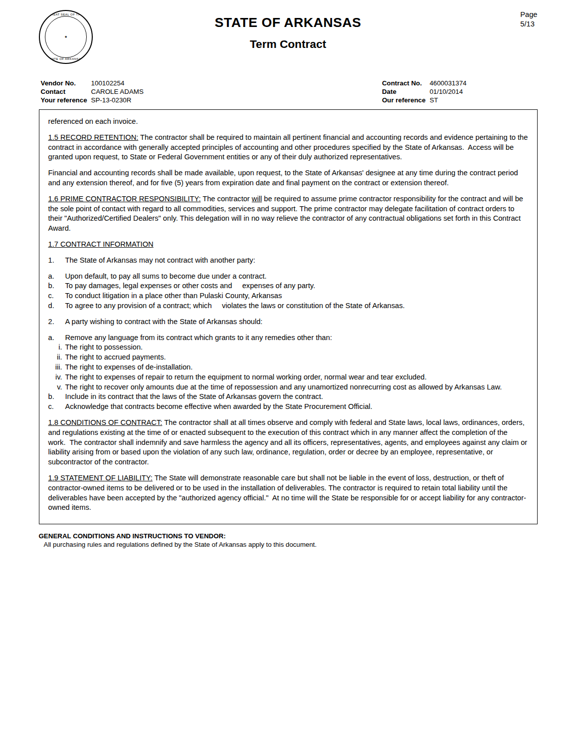GREAT SEAL OF THE
★
STATE OF ARKANSAS
STATE OF ARKANSAS
Term Contract
Page
5/13
| Vendor No. | 100102254 | | Contract No. | 4600031374 |
| Contact | CAROLE ADAMS | | Date | 01/10/2014 |
| Your reference | SP-13-0230R | | Our reference | ST |
referenced on each invoice.
1.5 RECORD RETENTION: The contractor shall be required to maintain all pertinent financial and accounting records and evidence pertaining to the contract in accordance with generally accepted principles of accounting and other procedures specified by the State of Arkansas. Access will be granted upon request, to State or Federal Government entities or any of their duly authorized representatives.
Financial and accounting records shall be made available, upon request, to the State of Arkansas' designee at any time during the contract period and any extension thereof, and for five (5) years from expiration date and final payment on the contract or extension thereof.
1.6 PRIME CONTRACTOR RESPONSIBILITY: The contractor will be required to assume prime contractor responsibility for the contract and will be the sole point of contact with regard to all commodities, services and support. The prime contractor may delegate facilitation of contract orders to their "Authorized/Certified Dealers" only. This delegation will in no way relieve the contractor of any contractual obligations set forth in this Contract Award.
1.7 CONTRACT INFORMATION
1. The State of Arkansas may not contract with another party:
a. Upon default, to pay all sums to become due under a contract.
b. To pay damages, legal expenses or other costs and expenses of any party.
c. To conduct litigation in a place other than Pulaski County, Arkansas
d. To agree to any provision of a contract; which violates the laws or constitution of the State of Arkansas.
2. A party wishing to contract with the State of Arkansas should:
a. Remove any language from its contract which grants to it any remedies other than:
i. The right to possession.
ii. The right to accrued payments.
iii. The right to expenses of de-installation.
iv. The right to expenses of repair to return the equipment to normal working order, normal wear and tear excluded.
v. The right to recover only amounts due at the time of repossession and any unamortized nonrecurring cost as allowed by Arkansas Law.
b. Include in its contract that the laws of the State of Arkansas govern the contract.
c. Acknowledge that contracts become effective when awarded by the State Procurement Official.
1.8 CONDITIONS OF CONTRACT: The contractor shall at all times observe and comply with federal and State laws, local laws, ordinances, orders, and regulations existing at the time of or enacted subsequent to the execution of this contract which in any manner affect the completion of the work. The contractor shall indemnify and save harmless the agency and all its officers, representatives, agents, and employees against any claim or liability arising from or based upon the violation of any such law, ordinance, regulation, order or decree by an employee, representative, or subcontractor of the contractor.
1.9 STATEMENT OF LIABILITY: The State will demonstrate reasonable care but shall not be liable in the event of loss, destruction, or theft of contractor-owned items to be delivered or to be used in the installation of deliverables. The contractor is required to retain total liability until the deliverables have been accepted by the "authorized agency official." At no time will the State be responsible for or accept liability for any contractor-owned items.
GENERAL CONDITIONS AND INSTRUCTIONS TO VENDOR:
All purchasing rules and regulations defined by the State of Arkansas apply to this document.